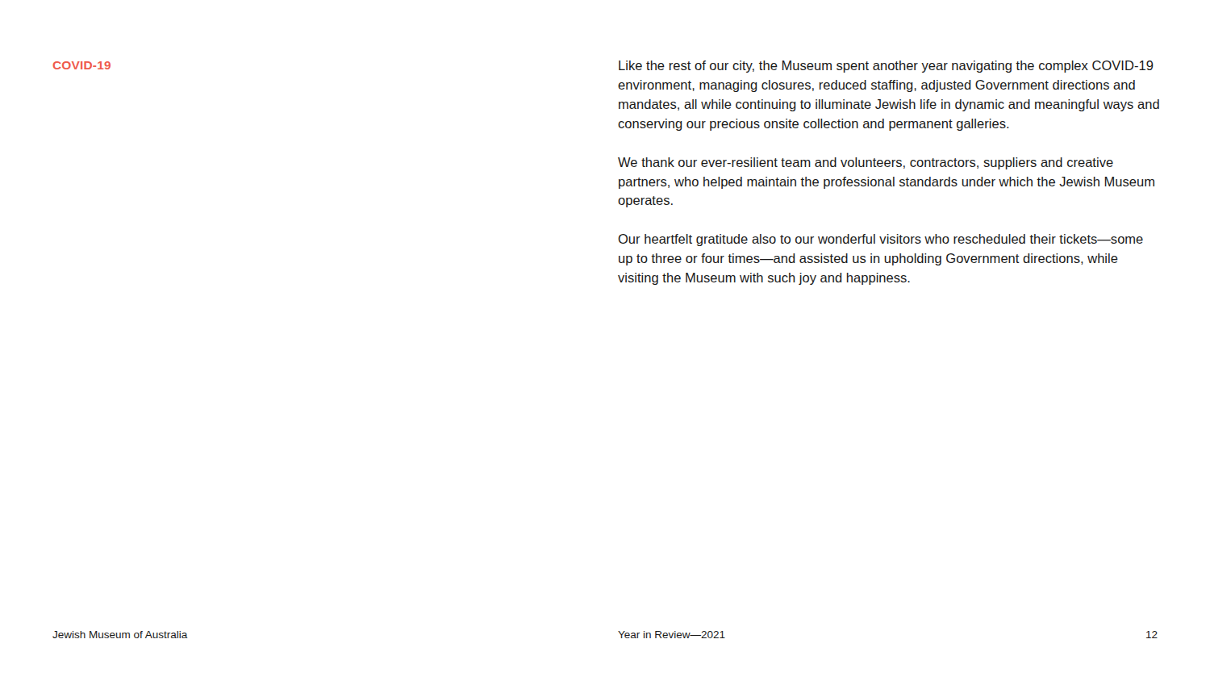COVID-19
Like the rest of our city, the Museum spent another year navigating the complex COVID-19 environment, managing closures, reduced staffing, adjusted Government directions and mandates, all while continuing to illuminate Jewish life in dynamic and meaningful ways and conserving our precious onsite collection and permanent galleries.
We thank our ever-resilient team and volunteers, contractors, suppliers and creative partners, who helped maintain the professional standards under which the Jewish Museum operates.
Our heartfelt gratitude also to our wonderful visitors who rescheduled their tickets—some up to three or four times—and assisted us in upholding Government directions, while visiting the Museum with such joy and happiness.
Jewish Museum of Australia Year in Review—2021 12